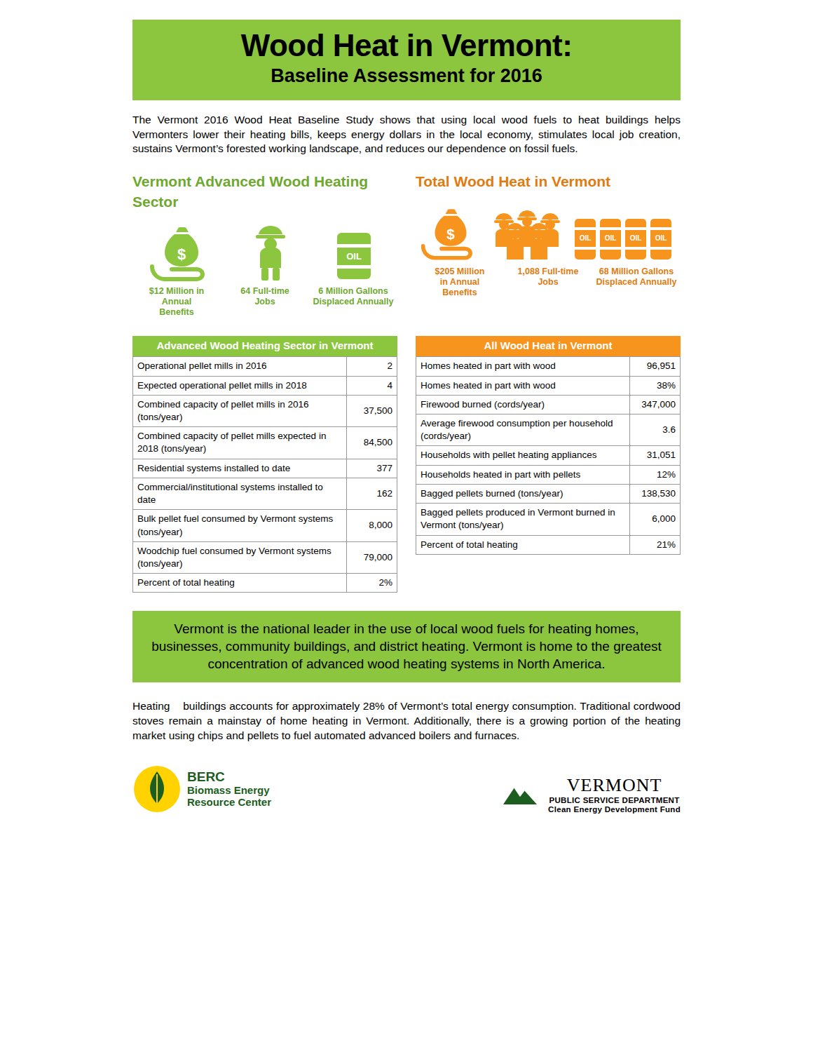Wood Heat in Vermont:
Baseline Assessment for 2016
The Vermont 2016 Wood Heat Baseline Study shows that using local wood fuels to heat buildings helps Vermonters lower their heating bills, keeps energy dollars in the local economy, stimulates local job creation, sustains Vermont’s forested working landscape, and reduces our dependence on fossil fuels.
Vermont Advanced Wood Heating Sector
$ OIL
$12 Million in
Annual
Benefits 64 Full-time
Jobs 6 Million Gallons
Displaced Annually
Total Wood Heat in Vermont
$ OIL OIL OIL OIL
$205 Million
in Annual
Benefits 1,088 Full-time
Jobs 68 Million Gallons
Displaced Annually
Advanced Wood Heating Sector in Vermont
| Operational pellet mills in 2016 | 2 |
| Expected operational pellet mills in 2018 | 4 |
| Combined capacity of pellet mills in 2016 (tons/year) | 37,500 |
| Combined capacity of pellet mills expected in 2018 (tons/year) | 84,500 |
| Residential systems installed to date | 377 |
| Commercial/institutional systems installed to date | 162 |
| Bulk pellet fuel consumed by Vermont systems (tons/year) | 8,000 |
| Woodchip fuel consumed by Vermont systems (tons/year) | 79,000 |
| Percent of total heating | 2% |
All Wood Heat in Vermont
| Homes heated in part with wood | 96,951 |
| Homes heated in part with wood | 38% |
| Firewood burned (cords/year) | 347,000 |
| Average firewood consumption per household (cords/year) | 3.6 |
| Households with pellet heating appliances | 31,051 |
| Households heated in part with pellets | 12% |
| Bagged pellets burned (tons/year) | 138,530 |
| Bagged pellets produced in Vermont burned in Vermont (tons/year) | 6,000 |
| Percent of total heating | 21% |
Vermont is the national leader in the use of local wood fuels for heating homes, businesses, community buildings, and district heating. Vermont is home to the greatest concentration of advanced wood heating systems in North America.
Heating buildings accounts for approximately 28% of Vermont’s total energy consumption. Traditional cordwood stoves remain a mainstay of home heating in Vermont. Additionally, there is a growing portion of the heating market using chips and pellets to fuel automated advanced boilers and furnaces.
BERC
Biomass Energy
Resource Center
VERMONT
PUBLIC SERVICE DEPARTMENT
Clean Energy Development Fund